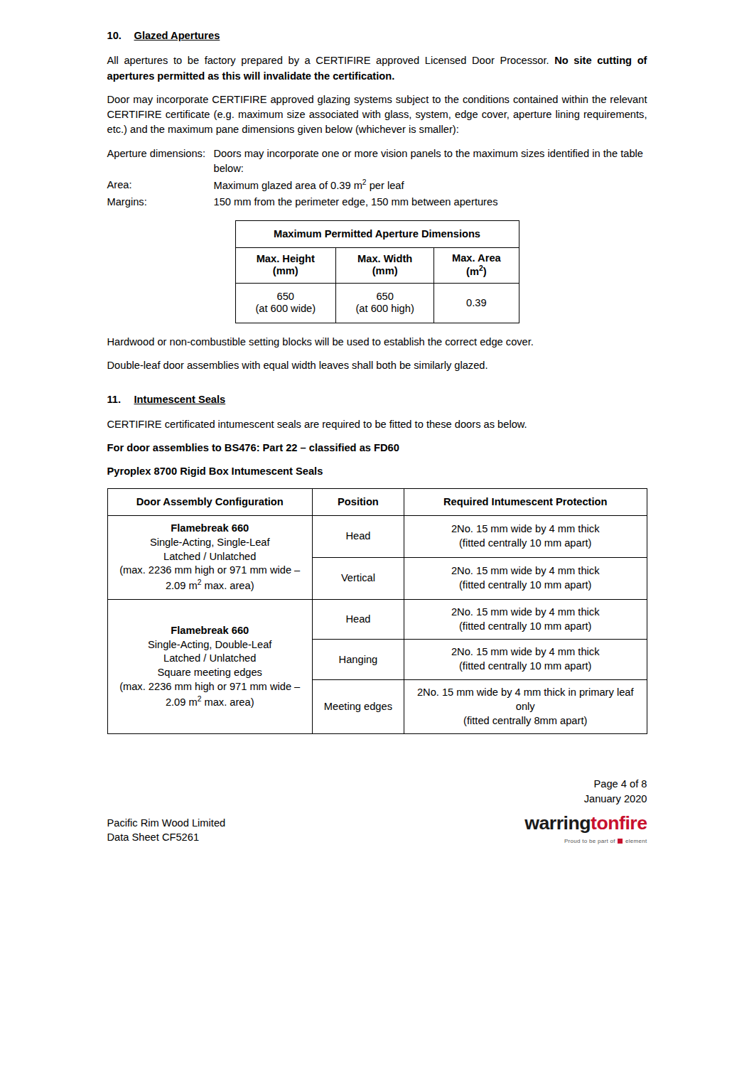10. Glazed Apertures
All apertures to be factory prepared by a CERTIFIRE approved Licensed Door Processor. No site cutting of apertures permitted as this will invalidate the certification.
Door may incorporate CERTIFIRE approved glazing systems subject to the conditions contained within the relevant CERTIFIRE certificate (e.g. maximum size associated with glass, system, edge cover, aperture lining requirements, etc.) and the maximum pane dimensions given below (whichever is smaller):
Aperture dimensions:
Doors may incorporate one or more vision panels to the maximum sizes identified in the table below:
Area:
Maximum glazed area of 0.39 m2 per leaf
Margins:
150 mm from the perimeter edge, 150 mm between apertures
| Maximum Permitted Aperture Dimensions |
| --- |
| Max. Height (mm) | Max. Width (mm) | Max. Area (m 2 ) |
| 650 (at 600 wide) | 650 (at 600 high) | 0.39 |
Hardwood or non-combustible setting blocks will be used to establish the correct edge cover.
Double-leaf door assemblies with equal width leaves shall both be similarly glazed.
11. Intumescent Seals
CERTIFIRE certificated intumescent seals are required to be fitted to these doors as below.
For door assemblies to BS476: Part 22 – classified as FD60
Pyroplex 8700 Rigid Box Intumescent Seals
| Door Assembly Configuration | Position | Required Intumescent Protection |
| --- | --- | --- |
| Flamebreak 660 Single-Acting, Single-Leaf Latched / Unlatched (max. 2236 mm high or 971 mm wide – 2.09 m 2 max. area) | Head | 2No. 15 mm wide by 4 mm thick (fitted centrally 10 mm apart) |
| Vertical | 2No. 15 mm wide by 4 mm thick (fitted centrally 10 mm apart) |
| Flamebreak 660 Single-Acting, Double-Leaf Latched / Unlatched Square meeting edges (max. 2236 mm high or 971 mm wide – 2.09 m 2 max. area) | Head | 2No. 15 mm wide by 4 mm thick (fitted centrally 10 mm apart) |
| Hanging | 2No. 15 mm wide by 4 mm thick (fitted centrally 10 mm apart) |
| Meeting edges | 2No. 15 mm wide by 4 mm thick in primary leaf only (fitted centrally 8mm apart) |
Pacific Rim Wood Limited
Data Sheet CF5261
Page 4 of 8
January 2020
warring ton fire
Proud to be part of element